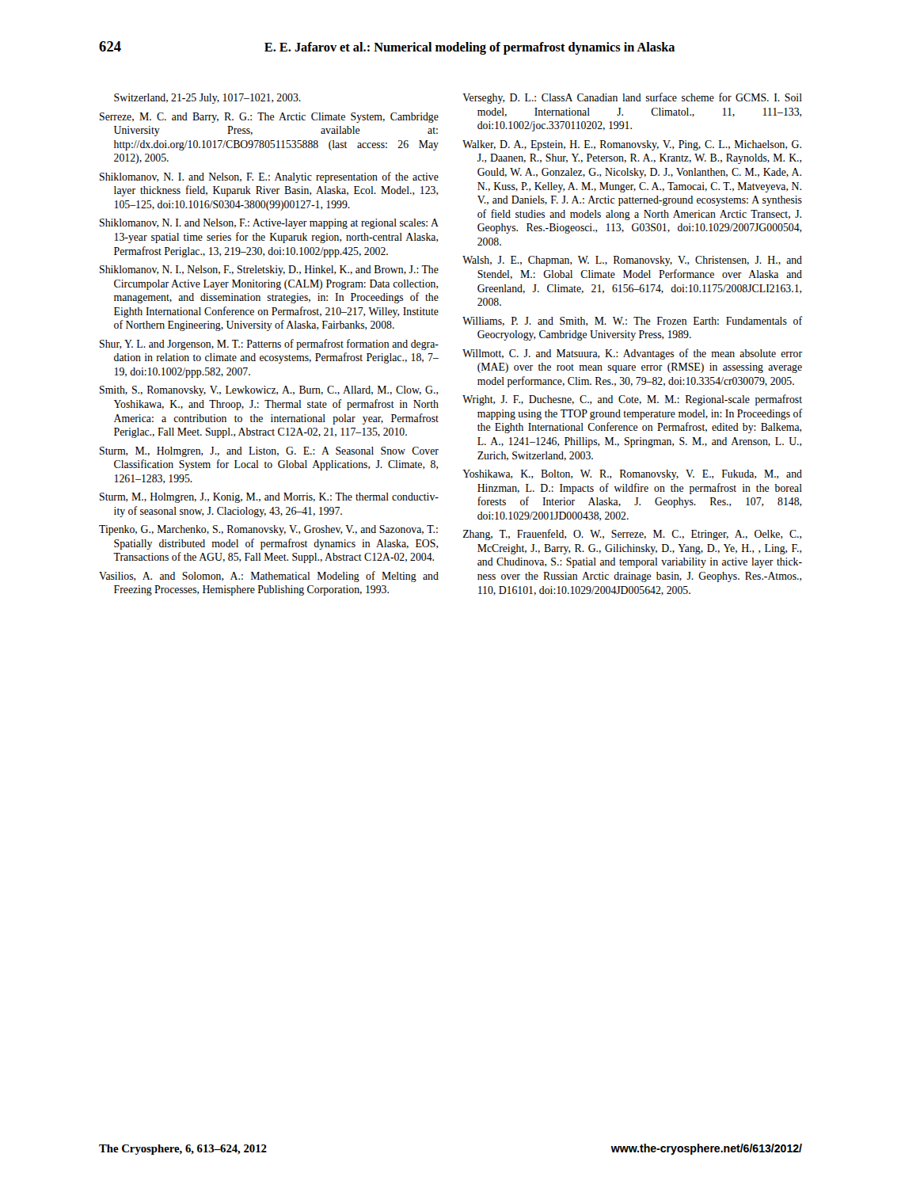624 E. E. Jafarov et al.: Numerical modeling of permafrost dynamics in Alaska
Switzerland, 21-25 July, 1017–1021, 2003.
Serreze, M. C. and Barry, R. G.: The Arctic Climate System, Cambridge University Press, available at: http://dx.doi.org/10.1017/CBO9780511535888 (last access: 26 May 2012), 2005.
Shiklomanov, N. I. and Nelson, F. E.: Analytic representation of the active layer thickness field, Kuparuk River Basin, Alaska, Ecol. Model., 123, 105–125, doi:10.1016/S0304-3800(99)00127-1, 1999.
Shiklomanov, N. I. and Nelson, F.: Active-layer mapping at regional scales: A 13-year spatial time series for the Kuparuk region, north-central Alaska, Permafrost Periglac., 13, 219–230, doi:10.1002/ppp.425, 2002.
Shiklomanov, N. I., Nelson, F., Streletskiy, D., Hinkel, K., and Brown, J.: The Circumpolar Active Layer Monitoring (CALM) Program: Data collection, management, and dissemination strategies, in: In Proceedings of the Eighth International Conference on Permafrost, 210–217, Willey, Institute of Northern Engineering, University of Alaska, Fairbanks, 2008.
Shur, Y. L. and Jorgenson, M. T.: Patterns of permafrost formation and degradation in relation to climate and ecosystems, Permafrost Periglac., 18, 7–19, doi:10.1002/ppp.582, 2007.
Smith, S., Romanovsky, V., Lewkowicz, A., Burn, C., Allard, M., Clow, G., Yoshikawa, K., and Throop, J.: Thermal state of permafrost in North America: a contribution to the international polar year, Permafrost Periglac., Fall Meet. Suppl., Abstract C12A-02, 21, 117–135, 2010.
Sturm, M., Holmgren, J., and Liston, G. E.: A Seasonal Snow Cover Classification System for Local to Global Applications, J. Climate, 8, 1261–1283, 1995.
Sturm, M., Holmgren, J., Konig, M., and Morris, K.: The thermal conductivity of seasonal snow, J. Claciology, 43, 26–41, 1997.
Tipenko, G., Marchenko, S., Romanovsky, V., Groshev, V., and Sazonova, T.: Spatially distributed model of permafrost dynamics in Alaska, EOS, Transactions of the AGU, 85, Fall Meet. Suppl., Abstract C12A-02, 2004.
Vasilios, A. and Solomon, A.: Mathematical Modeling of Melting and Freezing Processes, Hemisphere Publishing Corporation, 1993.
Verseghy, D. L.: ClassA Canadian land surface scheme for GCMS. I. Soil model, International J. Climatol., 11, 111–133, doi:10.1002/joc.3370110202, 1991.
Walker, D. A., Epstein, H. E., Romanovsky, V., Ping, C. L., Michaelson, G. J., Daanen, R., Shur, Y., Peterson, R. A., Krantz, W. B., Raynolds, M. K., Gould, W. A., Gonzalez, G., Nicolsky, D. J., Vonlanthen, C. M., Kade, A. N., Kuss, P., Kelley, A. M., Munger, C. A., Tamocai, C. T., Matveyeva, N. V., and Daniels, F. J. A.: Arctic patterned-ground ecosystems: A synthesis of field studies and models along a North American Arctic Transect, J. Geophys. Res.-Biogeosci., 113, G03S01, doi:10.1029/2007JG000504, 2008.
Walsh, J. E., Chapman, W. L., Romanovsky, V., Christensen, J. H., and Stendel, M.: Global Climate Model Performance over Alaska and Greenland, J. Climate, 21, 6156–6174, doi:10.1175/2008JCLI2163.1, 2008.
Williams, P. J. and Smith, M. W.: The Frozen Earth: Fundamentals of Geocryology, Cambridge University Press, 1989.
Willmott, C. J. and Matsuura, K.: Advantages of the mean absolute error (MAE) over the root mean square error (RMSE) in assessing average model performance, Clim. Res., 30, 79–82, doi:10.3354/cr030079, 2005.
Wright, J. F., Duchesne, C., and Cote, M. M.: Regional-scale permafrost mapping using the TTOP ground temperature model, in: In Proceedings of the Eighth International Conference on Permafrost, edited by: Balkema, L. A., 1241–1246, Phillips, M., Springman, S. M., and Arenson, L. U., Zurich, Switzerland, 2003.
Yoshikawa, K., Bolton, W. R., Romanovsky, V. E., Fukuda, M., and Hinzman, L. D.: Impacts of wildfire on the permafrost in the boreal forests of Interior Alaska, J. Geophys. Res., 107, 8148, doi:10.1029/2001JD000438, 2002.
Zhang, T., Frauenfeld, O. W., Serreze, M. C., Etringer, A., Oelke, C., McCreight, J., Barry, R. G., Gilichinsky, D., Yang, D., Ye, H., , Ling, F., and Chudinova, S.: Spatial and temporal variability in active layer thickness over the Russian Arctic drainage basin, J. Geophys. Res.-Atmos., 110, D16101, doi:10.1029/2004JD005642, 2005.
The Cryosphere, 6, 613–624, 2012 www.the-cryosphere.net/6/613/2012/